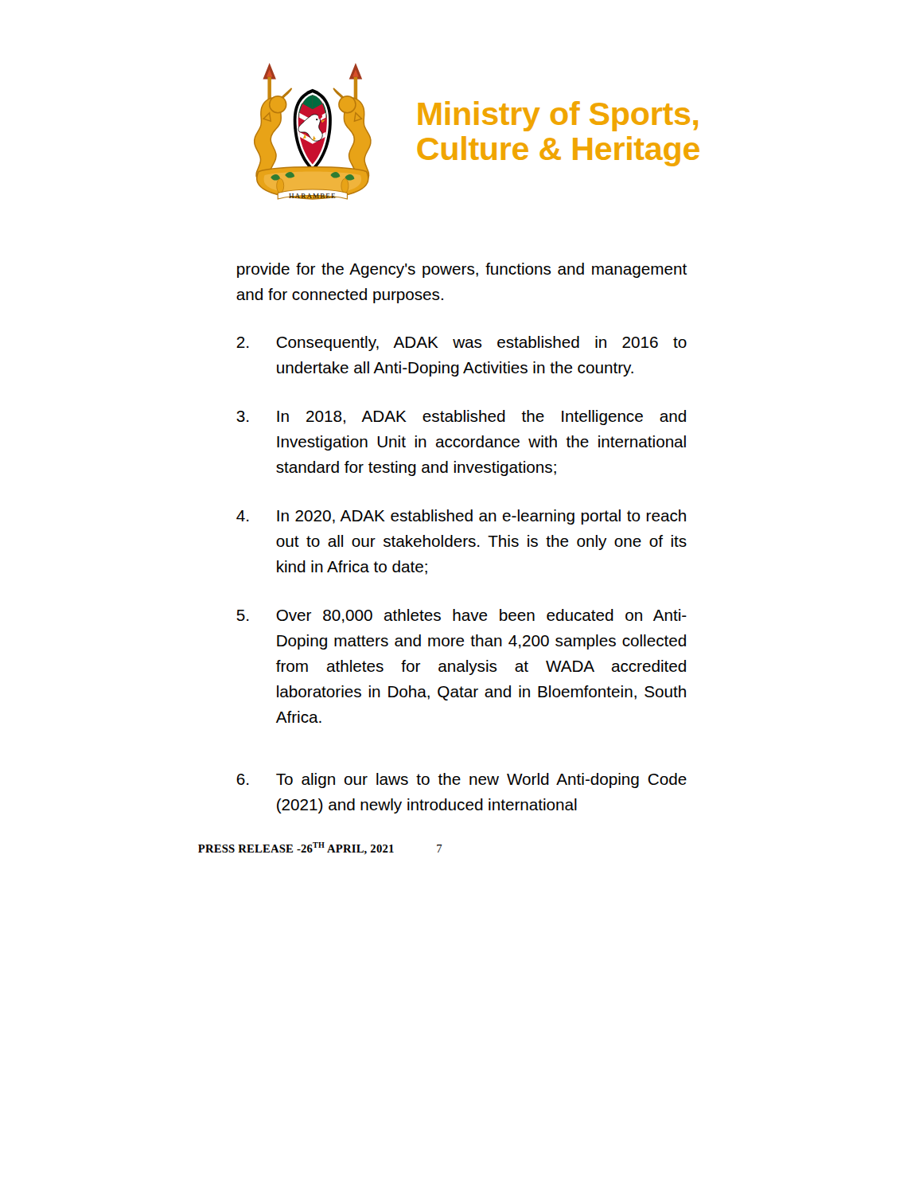HARAMBEE
Ministry of Sports,
Culture & Heritage
provide for the Agency's powers, functions and management and for connected purposes.
2. Consequently, ADAK was established in 2016 to undertake all Anti-Doping Activities in the country.
3. In 2018, ADAK established the Intelligence and Investigation Unit in accordance with the international standard for testing and investigations;
4. In 2020, ADAK established an e-learning portal to reach out to all our stakeholders. This is the only one of its kind in Africa to date;
5. Over 80,000 athletes have been educated on Anti-Doping matters and more than 4,200 samples collected from athletes for analysis at WADA accredited laboratories in Doha, Qatar and in Bloemfontein, South Africa.
6. To align our laws to the new World Anti-doping Code (2021) and newly introduced international
PRESS RELEASE -26TH APRIL, 2021 7